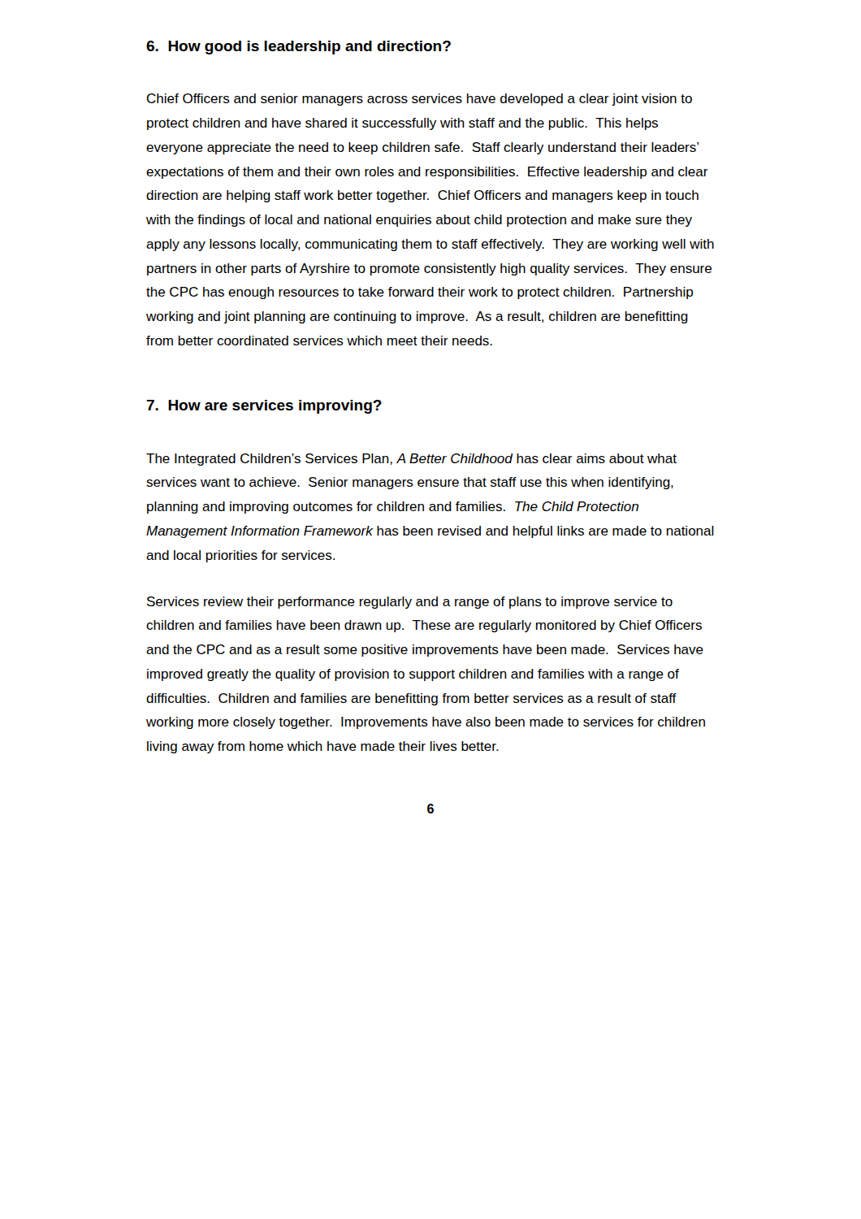6. How good is leadership and direction?
Chief Officers and senior managers across services have developed a clear joint vision to protect children and have shared it successfully with staff and the public. This helps everyone appreciate the need to keep children safe. Staff clearly understand their leaders’ expectations of them and their own roles and responsibilities. Effective leadership and clear direction are helping staff work better together. Chief Officers and managers keep in touch with the findings of local and national enquiries about child protection and make sure they apply any lessons locally, communicating them to staff effectively. They are working well with partners in other parts of Ayrshire to promote consistently high quality services. They ensure the CPC has enough resources to take forward their work to protect children. Partnership working and joint planning are continuing to improve. As a result, children are benefitting from better coordinated services which meet their needs.
7. How are services improving?
The Integrated Children’s Services Plan, A Better Childhood has clear aims about what services want to achieve. Senior managers ensure that staff use this when identifying, planning and improving outcomes for children and families. The Child Protection Management Information Framework has been revised and helpful links are made to national and local priorities for services.
Services review their performance regularly and a range of plans to improve service to children and families have been drawn up. These are regularly monitored by Chief Officers and the CPC and as a result some positive improvements have been made. Services have improved greatly the quality of provision to support children and families with a range of difficulties. Children and families are benefitting from better services as a result of staff working more closely together. Improvements have also been made to services for children living away from home which have made their lives better.
6